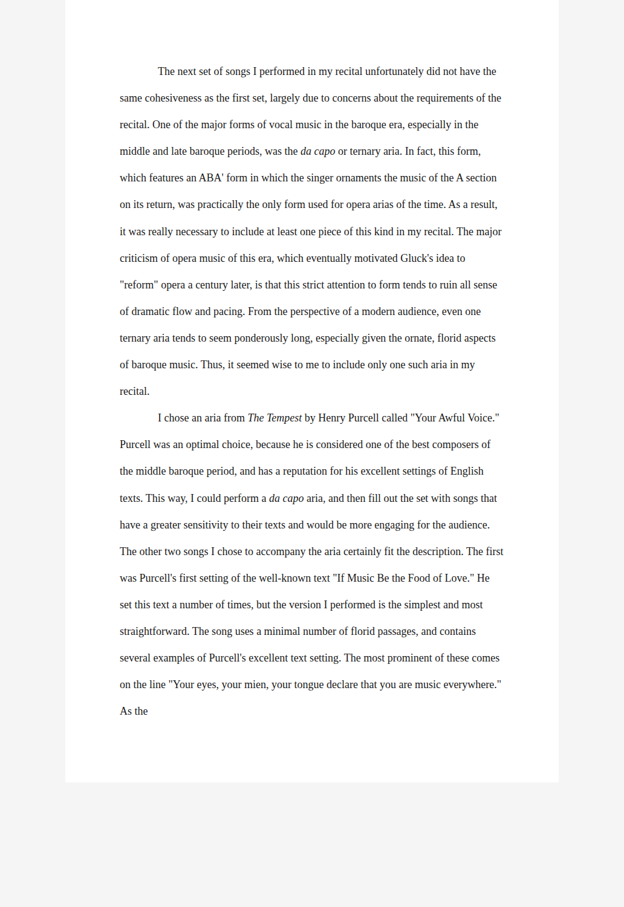The next set of songs I performed in my recital unfortunately did not have the same cohesiveness as the first set, largely due to concerns about the requirements of the recital. One of the major forms of vocal music in the baroque era, especially in the middle and late baroque periods, was the da capo or ternary aria. In fact, this form, which features an ABA' form in which the singer ornaments the music of the A section on its return, was practically the only form used for opera arias of the time. As a result, it was really necessary to include at least one piece of this kind in my recital. The major criticism of opera music of this era, which eventually motivated Gluck's idea to "reform" opera a century later, is that this strict attention to form tends to ruin all sense of dramatic flow and pacing. From the perspective of a modern audience, even one ternary aria tends to seem ponderously long, especially given the ornate, florid aspects of baroque music. Thus, it seemed wise to me to include only one such aria in my recital.
I chose an aria from The Tempest by Henry Purcell called "Your Awful Voice." Purcell was an optimal choice, because he is considered one of the best composers of the middle baroque period, and has a reputation for his excellent settings of English texts. This way, I could perform a da capo aria, and then fill out the set with songs that have a greater sensitivity to their texts and would be more engaging for the audience. The other two songs I chose to accompany the aria certainly fit the description. The first was Purcell's first setting of the well-known text "If Music Be the Food of Love." He set this text a number of times, but the version I performed is the simplest and most straightforward. The song uses a minimal number of florid passages, and contains several examples of Purcell's excellent text setting. The most prominent of these comes on the line "Your eyes, your mien, your tongue declare that you are music everywhere." As the